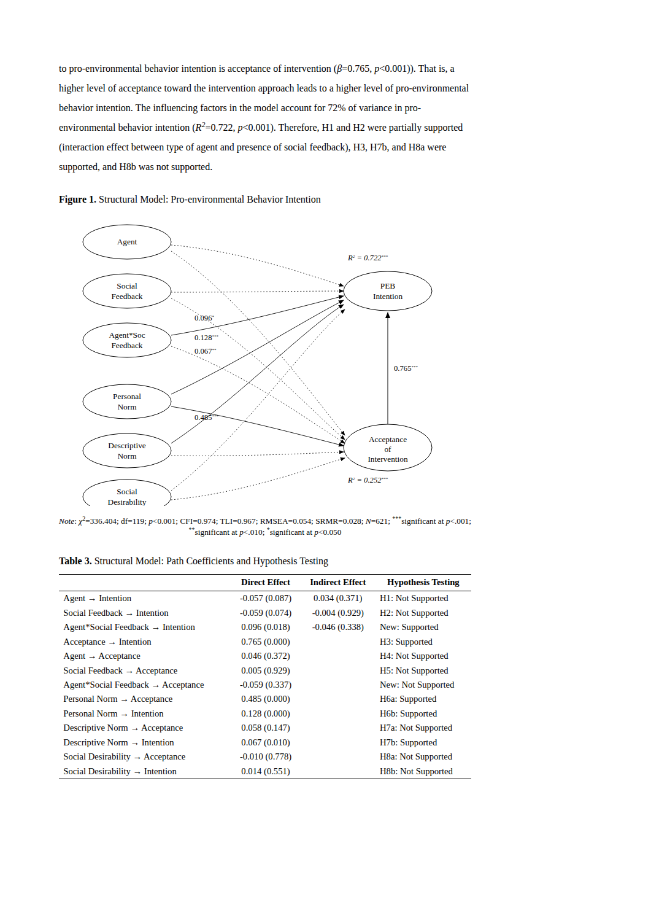to pro-environmental behavior intention is acceptance of intervention (β=0.765, p<0.001)). That is, a higher level of acceptance toward the intervention approach leads to a higher level of pro-environmental behavior intention. The influencing factors in the model account for 72% of variance in pro-environmental behavior intention (R2=0.722, p<0.001). Therefore, H1 and H2 were partially supported (interaction effect between type of agent and presence of social feedback), H3, H7b, and H8a were supported, and H8b was not supported.
Figure 1. Structural Model: Pro-environmental Behavior Intention
Agent Social Feedback Agent*Soc Feedback Personal Norm Descriptive Norm Social Desirability PEB Intention Acceptance of Intervention R2 = 0.722*** R2 = 0.252*** 0.096* 0.128*** 0.067** 0.485*** 0.765***
Note: χ2=336.404; df=119; p<0.001; CFI=0.974; TLI=0.967; RMSEA=0.054; SRMR=0.028; N=621; ***significant at p<.001; **significant at p<.010; *significant at p<0.050
Table 3. Structural Model: Path Coefficients and Hypothesis Testing
| | Direct Effect | Indirect Effect | Hypothesis Testing |
| --- | --- | --- | --- |
| Agent → Intention | -0.057 (0.087) | 0.034 (0.371) | H1: Not Supported |
| Social Feedback → Intention | -0.059 (0.074) | -0.004 (0.929) | H2: Not Supported |
| Agent*Social Feedback → Intention | 0.096 (0.018) | -0.046 (0.338) | New: Supported |
| Acceptance → Intention | 0.765 (0.000) | | H3: Supported |
| Agent → Acceptance | 0.046 (0.372) | | H4: Not Supported |
| Social Feedback → Acceptance | 0.005 (0.929) | | H5: Not Supported |
| Agent*Social Feedback → Acceptance | -0.059 (0.337) | | New: Not Supported |
| Personal Norm → Acceptance | 0.485 (0.000) | | H6a: Supported |
| Personal Norm → Intention | 0.128 (0.000) | | H6b: Supported |
| Descriptive Norm → Acceptance | 0.058 (0.147) | | H7a: Not Supported |
| Descriptive Norm → Intention | 0.067 (0.010) | | H7b: Supported |
| Social Desirability → Acceptance | -0.010 (0.778) | | H8a: Not Supported |
| Social Desirability → Intention | 0.014 (0.551) | | H8b: Not Supported |